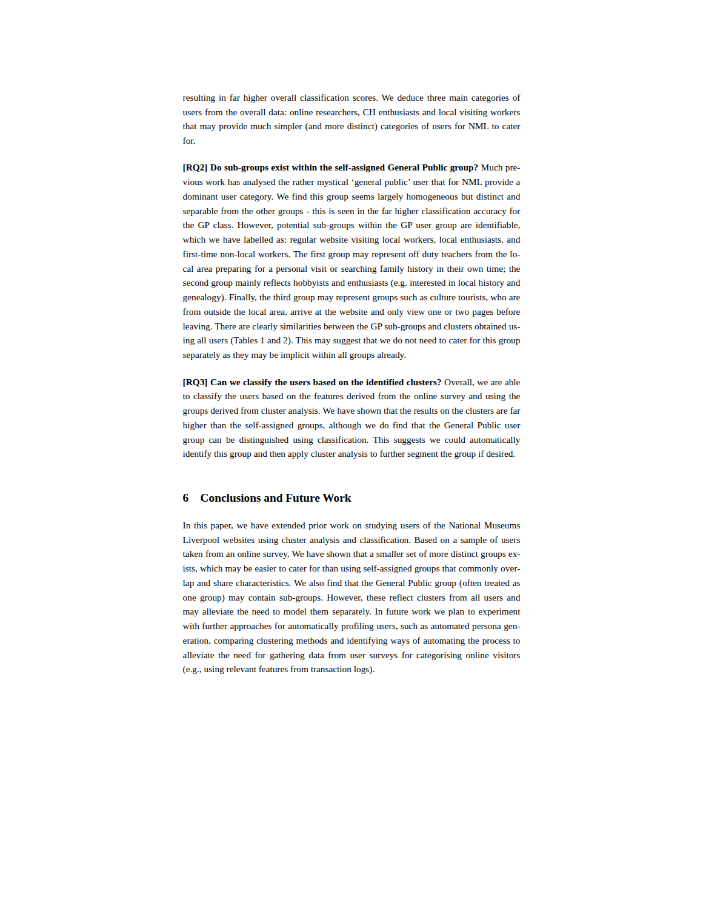resulting in far higher overall classification scores. We deduce three main categories of users from the overall data: online researchers, CH enthusiasts and local visiting workers that may provide much simpler (and more distinct) categories of users for NML to cater for.
[RQ2] Do sub-groups exist within the self-assigned General Public group? Much previous work has analysed the rather mystical ‘general public’ user that for NML provide a dominant user category. We find this group seems largely homogeneous but distinct and separable from the other groups - this is seen in the far higher classification accuracy for the GP class. However, potential sub-groups within the GP user group are identifiable, which we have labelled as: regular website visiting local workers, local enthusiasts, and first-time non-local workers. The first group may represent off duty teachers from the local area preparing for a personal visit or searching family history in their own time; the second group mainly reflects hobbyists and enthusiasts (e.g. interested in local history and genealogy). Finally, the third group may represent groups such as culture tourists, who are from outside the local area, arrive at the website and only view one or two pages before leaving. There are clearly similarities between the GP sub-groups and clusters obtained using all users (Tables 1 and 2). This may suggest that we do not need to cater for this group separately as they may be implicit within all groups already.
[RQ3] Can we classify the users based on the identified clusters? Overall, we are able to classify the users based on the features derived from the online survey and using the groups derived from cluster analysis. We have shown that the results on the clusters are far higher than the self-assigned groups, although we do find that the General Public user group can be distinguished using classification. This suggests we could automatically identify this group and then apply cluster analysis to further segment the group if desired.
6 Conclusions and Future Work
In this paper, we have extended prior work on studying users of the National Museums Liverpool websites using cluster analysis and classification. Based on a sample of users taken from an online survey, We have shown that a smaller set of more distinct groups exists, which may be easier to cater for than using self-assigned groups that commonly overlap and share characteristics. We also find that the General Public group (often treated as one group) may contain sub-groups. However, these reflect clusters from all users and may alleviate the need to model them separately. In future work we plan to experiment with further approaches for automatically profiling users, such as automated persona generation, comparing clustering methods and identifying ways of automating the process to alleviate the need for gathering data from user surveys for categorising online visitors (e.g., using relevant features from transaction logs).